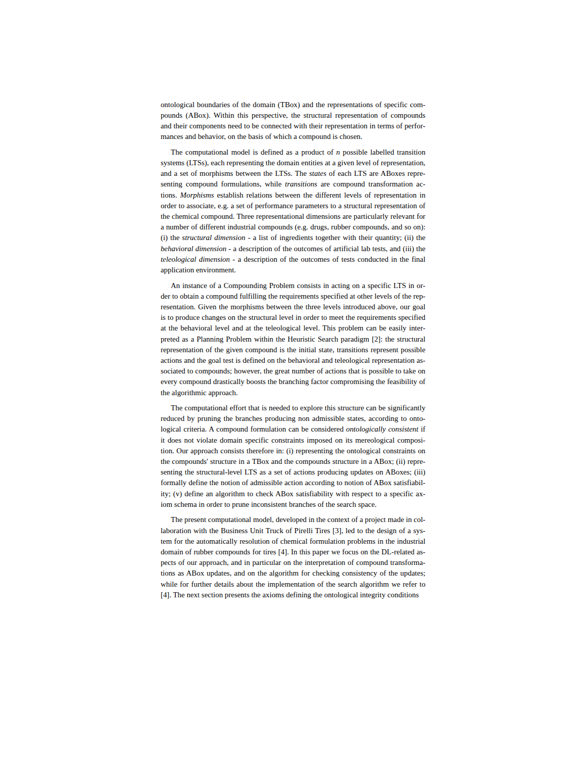ontological boundaries of the domain (TBox) and the representations of specific compounds (ABox). Within this perspective, the structural representation of compounds and their components need to be connected with their representation in terms of performances and behavior, on the basis of which a compound is chosen.
The computational model is defined as a product of n possible labelled transition systems (LTSs), each representing the domain entities at a given level of representation, and a set of morphisms between the LTSs. The states of each LTS are ABoxes representing compound formulations, while transitions are compound transformation actions. Morphisms establish relations between the different levels of representation in order to associate, e.g. a set of performance parameters to a structural representation of the chemical compound. Three representational dimensions are particularly relevant for a number of different industrial compounds (e.g. drugs, rubber compounds, and so on): (i) the structural dimension - a list of ingredients together with their quantity; (ii) the behavioral dimension - a description of the outcomes of artificial lab tests, and (iii) the teleological dimension - a description of the outcomes of tests conducted in the final application environment.
An instance of a Compounding Problem consists in acting on a specific LTS in order to obtain a compound fulfilling the requirements specified at other levels of the representation. Given the morphisms between the three levels introduced above, our goal is to produce changes on the structural level in order to meet the requirements specified at the behavioral level and at the teleological level. This problem can be easily interpreted as a Planning Problem within the Heuristic Search paradigm [2]: the structural representation of the given compound is the initial state, transitions represent possible actions and the goal test is defined on the behavioral and teleological representation associated to compounds; however, the great number of actions that is possible to take on every compound drastically boosts the branching factor compromising the feasibility of the algorithmic approach.
The computational effort that is needed to explore this structure can be significantly reduced by pruning the branches producing non admissible states, according to ontological criteria. A compound formulation can be considered ontologically consistent if it does not violate domain specific constraints imposed on its mereological composition. Our approach consists therefore in: (i) representing the ontological constraints on the compounds' structure in a TBox and the compounds structure in a ABox; (ii) representing the structural-level LTS as a set of actions producing updates on ABoxes; (iii) formally define the notion of admissible action according to notion of ABox satisfiability; (v) define an algorithm to check ABox satisfiability with respect to a specific axiom schema in order to prune inconsistent branches of the search space.
The present computational model, developed in the context of a project made in collaboration with the Business Unit Truck of Pirelli Tires [3], led to the design of a system for the automatically resolution of chemical formulation problems in the industrial domain of rubber compounds for tires [4]. In this paper we focus on the DL-related aspects of our approach, and in particular on the interpretation of compound transformations as ABox updates, and on the algorithm for checking consistency of the updates; while for further details about the implementation of the search algorithm we refer to [4]. The next section presents the axioms defining the ontological integrity conditions